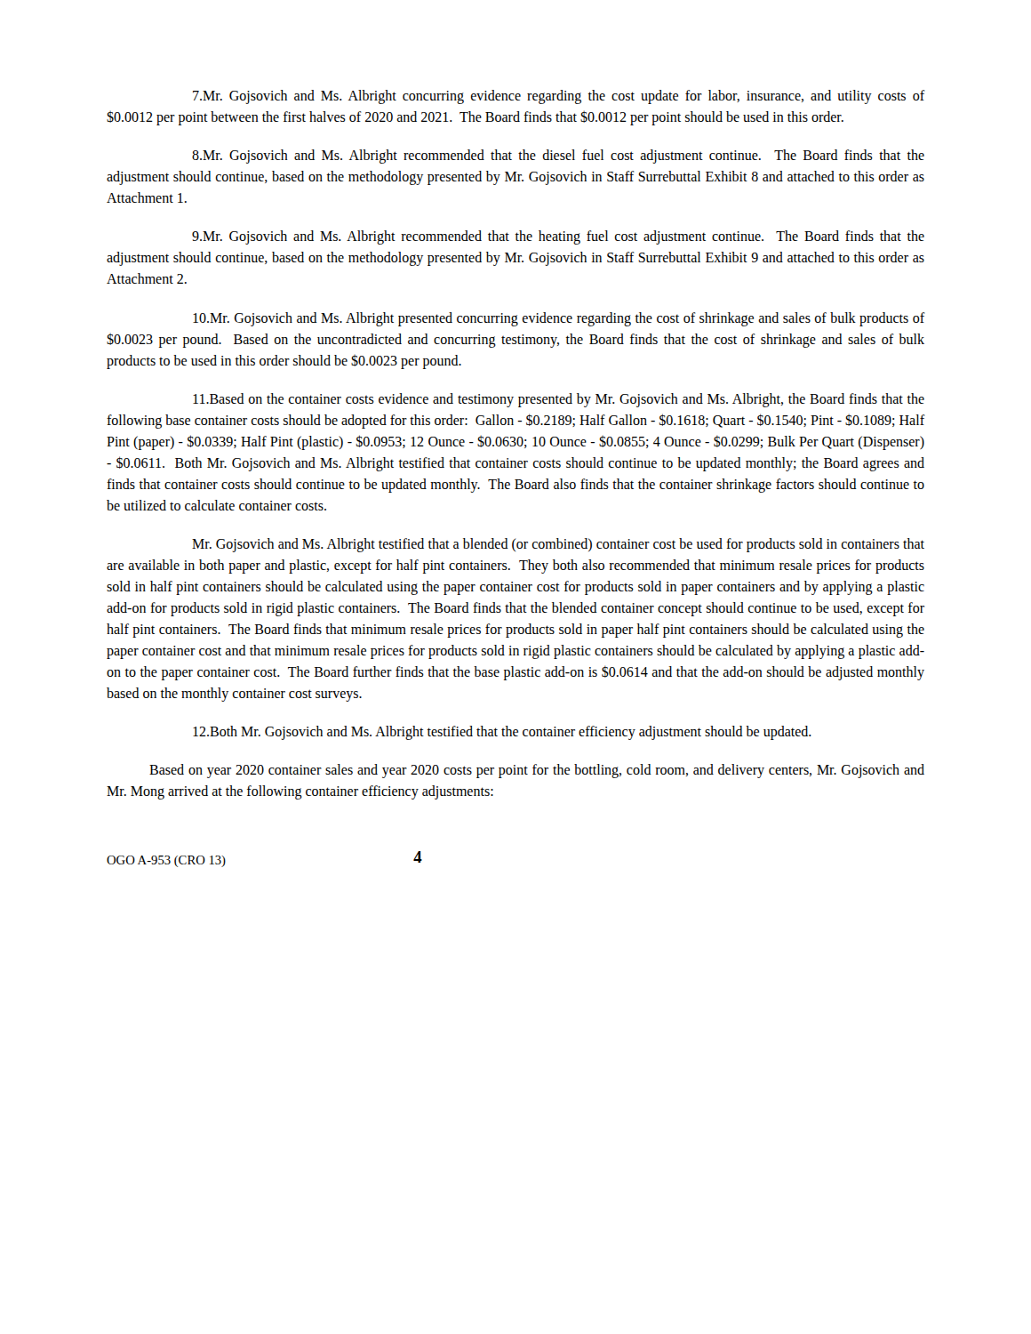7. Mr. Gojsovich and Ms. Albright concurring evidence regarding the cost update for labor, insurance, and utility costs of $0.0012 per point between the first halves of 2020 and 2021. The Board finds that $0.0012 per point should be used in this order.
8. Mr. Gojsovich and Ms. Albright recommended that the diesel fuel cost adjustment continue. The Board finds that the adjustment should continue, based on the methodology presented by Mr. Gojsovich in Staff Surrebuttal Exhibit 8 and attached to this order as Attachment 1.
9. Mr. Gojsovich and Ms. Albright recommended that the heating fuel cost adjustment continue. The Board finds that the adjustment should continue, based on the methodology presented by Mr. Gojsovich in Staff Surrebuttal Exhibit 9 and attached to this order as Attachment 2.
10. Mr. Gojsovich and Ms. Albright presented concurring evidence regarding the cost of shrinkage and sales of bulk products of $0.0023 per pound. Based on the uncontradicted and concurring testimony, the Board finds that the cost of shrinkage and sales of bulk products to be used in this order should be $0.0023 per pound.
11. Based on the container costs evidence and testimony presented by Mr. Gojsovich and Ms. Albright, the Board finds that the following base container costs should be adopted for this order: Gallon - $0.2189; Half Gallon - $0.1618; Quart - $0.1540; Pint - $0.1089; Half Pint (paper) - $0.0339; Half Pint (plastic) - $0.0953; 12 Ounce - $0.0630; 10 Ounce - $0.0855; 4 Ounce - $0.0299; Bulk Per Quart (Dispenser) - $0.0611. Both Mr. Gojsovich and Ms. Albright testified that container costs should continue to be updated monthly; the Board agrees and finds that container costs should continue to be updated monthly. The Board also finds that the container shrinkage factors should continue to be utilized to calculate container costs.
Mr. Gojsovich and Ms. Albright testified that a blended (or combined) container cost be used for products sold in containers that are available in both paper and plastic, except for half pint containers. They both also recommended that minimum resale prices for products sold in half pint containers should be calculated using the paper container cost for products sold in paper containers and by applying a plastic add-on for products sold in rigid plastic containers. The Board finds that the blended container concept should continue to be used, except for half pint containers. The Board finds that minimum resale prices for products sold in paper half pint containers should be calculated using the paper container cost and that minimum resale prices for products sold in rigid plastic containers should be calculated by applying a plastic add-on to the paper container cost. The Board further finds that the base plastic add-on is $0.0614 and that the add-on should be adjusted monthly based on the monthly container cost surveys.
12. Both Mr. Gojsovich and Ms. Albright testified that the container efficiency adjustment should be updated.
Based on year 2020 container sales and year 2020 costs per point for the bottling, cold room, and delivery centers, Mr. Gojsovich and Mr. Mong arrived at the following container efficiency adjustments:
OGO A-953 (CRO 13) 4